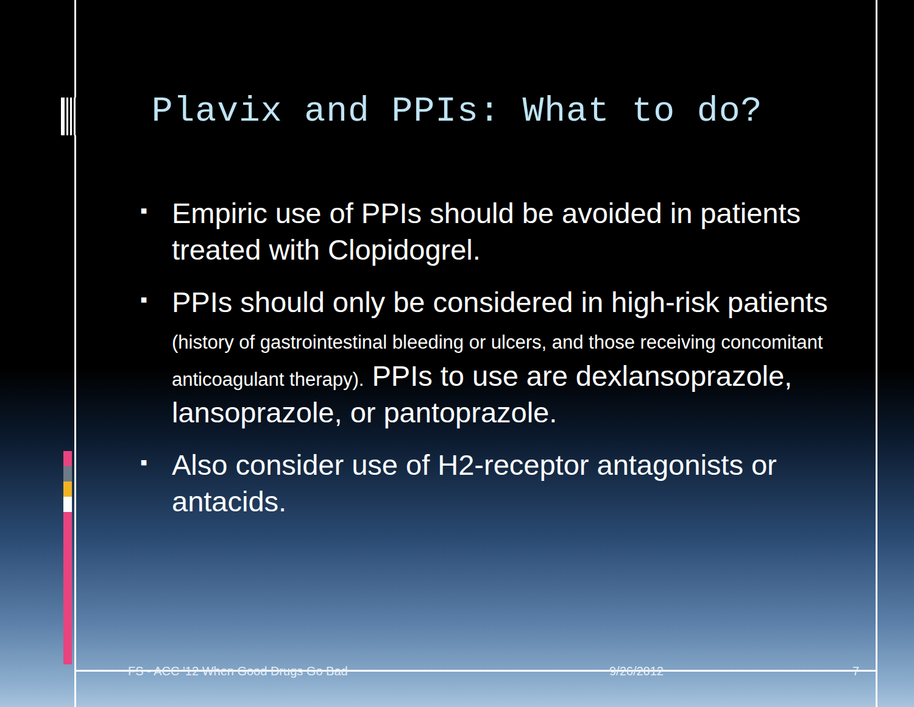Plavix and PPIs: What to do?
Empiric use of PPIs should be avoided in patients treated with Clopidogrel.
PPIs should only be considered in high-risk patients (history of gastrointestinal bleeding or ulcers, and those receiving concomitant anticoagulant therapy). PPIs to use are dexlansoprazole, lansoprazole, or pantoprazole.
Also consider use of H2-receptor antagonists or antacids.
FS - ACC '12 When Good Drugs Go Bad 9/26/2012 7